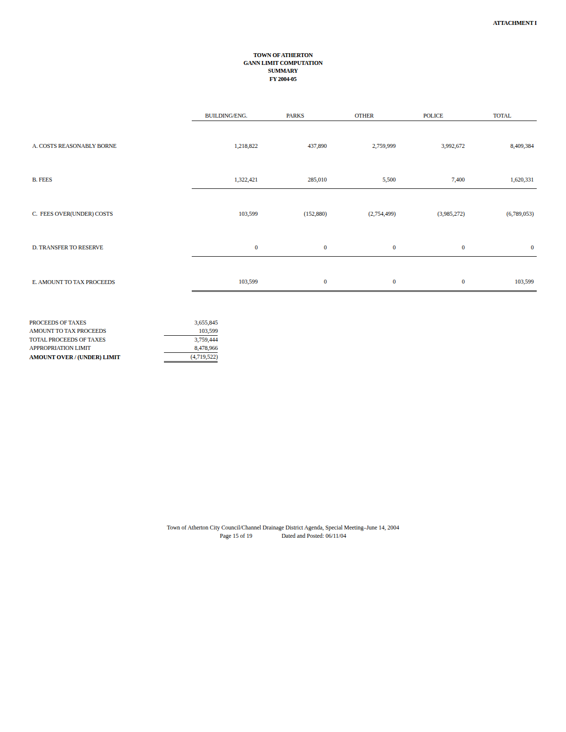ATTACHMENT I
TOWN OF ATHERTON
GANN LIMIT COMPUTATION
SUMMARY
FY 2004-05
| | BUILDING/ENG. | PARKS | OTHER | POLICE | TOTAL |
| --- | --- | --- | --- | --- | --- |
| A. COSTS REASONABLY BORNE | 1,218,822 | 437,890 | 2,759,999 | 3,992,672 | 8,409,384 |
| B. FEES | 1,322,421 | 285,010 | 5,500 | 7,400 | 1,620,331 |
| C. FEES OVER(UNDER) COSTS | 103,599 | (152,880) | (2,754,499) | (3,985,272) | (6,789,053) |
| D. TRANSFER TO RESERVE | 0 | 0 | 0 | 0 | 0 |
| E. AMOUNT TO TAX PROCEEDS | 103,599 | 0 | 0 | 0 | 103,599 |
| PROCEEDS OF TAXES | 3,655,845 |
| AMOUNT TO TAX PROCEEDS | 103,599 |
| TOTAL PROCEEDS OF TAXES | 3,759,444 |
| APPROPRIATION LIMIT | 8,478,966 |
| AMOUNT OVER / (UNDER) LIMIT | (4,719,522) |
Town of Atherton City Council/Channel Drainage District Agenda, Special Meeting–June 14, 2004 Page 15 of 19 Dated and Posted: 06/11/04